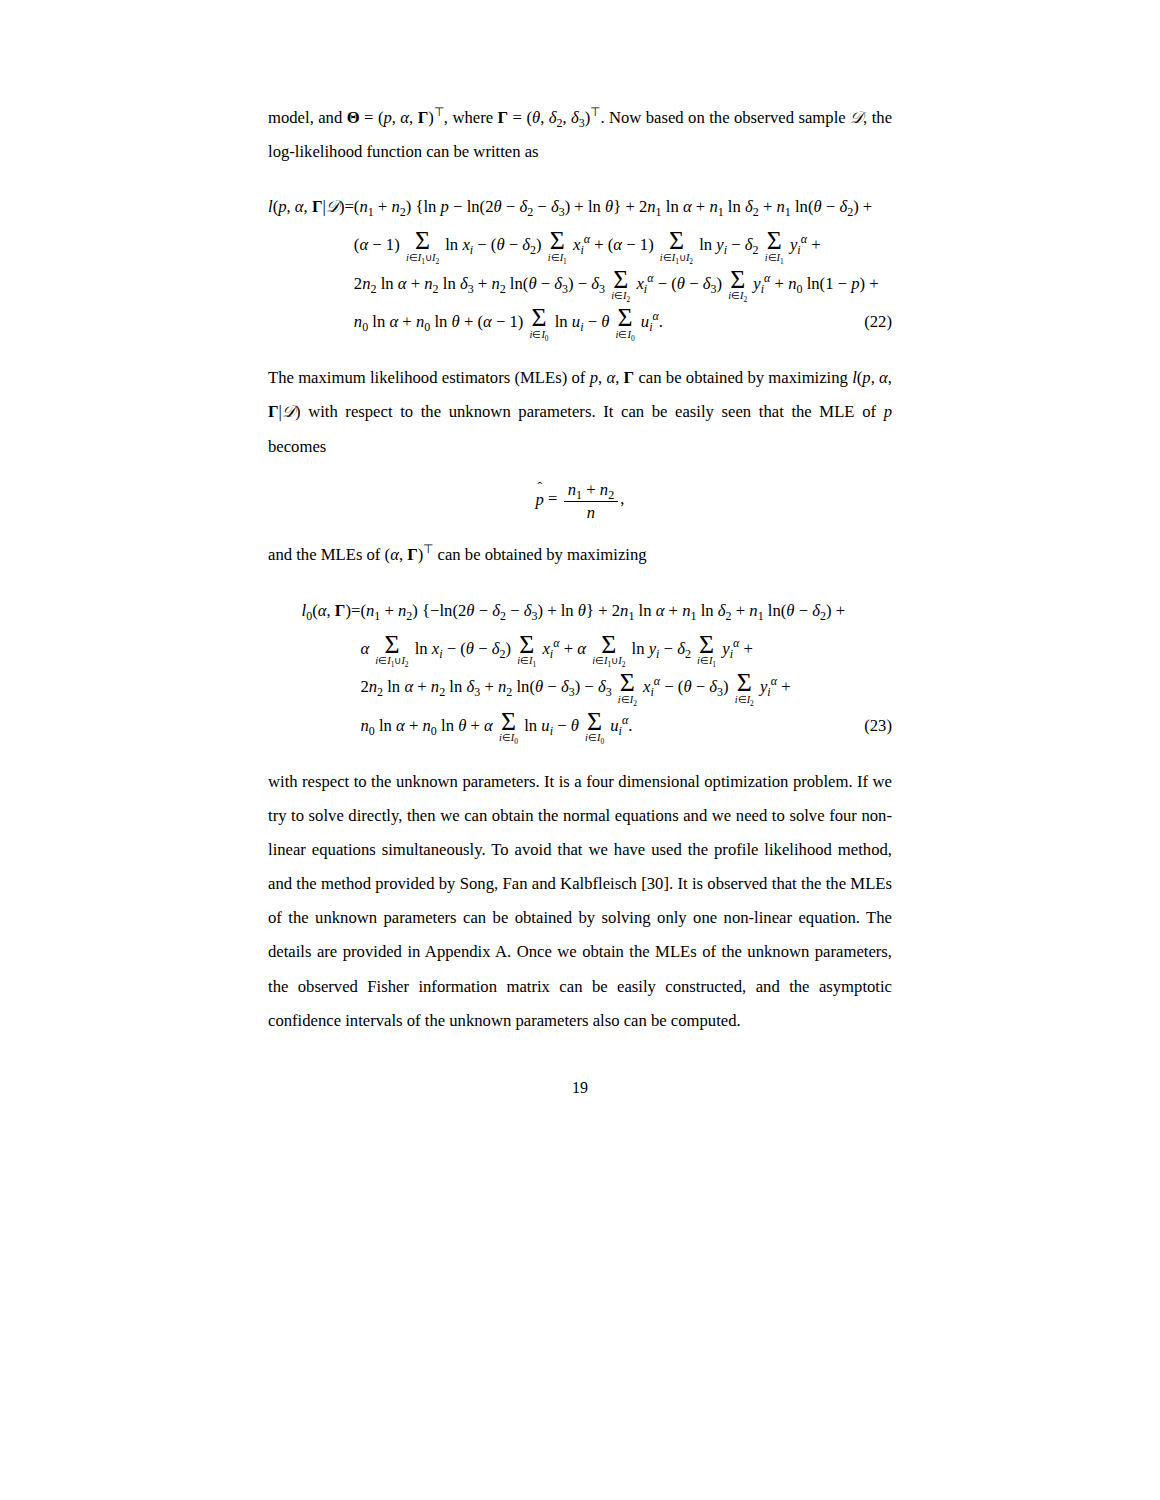model, and Θ = (p, α, Γ)⊤, where Γ = (θ, δ2, δ3)⊤. Now based on the observed sample 𝒟, the log-likelihood function can be written as
| l ( p , α , Γ / 𝒟 ) | = | ( n 1 + n 2 ) {ln p − ln(2 θ − δ 2 − δ 3 ) + ln θ } + 2 n 1 ln α + n 1 ln δ 2 + n 1 ln( θ − δ 2 ) + |
| | | ( α − 1) Σ i ∈ I 1 ∪ I 2 ln x i − ( θ − δ 2 ) Σ i ∈ I 1 x i α + ( α − 1) Σ i ∈ I 1 ∪ I 2 ln y i − δ 2 Σ i ∈ I 1 y i α + |
| | | 2 n 2 ln α + n 2 ln δ 3 + n 2 ln( θ − δ 3 ) − δ 3 Σ i ∈ I 2 x i α − ( θ − δ 3 ) Σ i ∈ I 2 y i α + n 0 ln(1 − p ) + |
| | | n 0 ln α + n 0 ln θ + ( α − 1) Σ i ∈ I 0 ln u i − θ Σ i ∈ I 0 u i α . |
(22)
The maximum likelihood estimators (MLEs) of p, α, Γ can be obtained by maximizing l(p, α, Γ|𝒟) with respect to the unknown parameters. It can be easily seen that the MLE of p becomes
̂p = n1 + n2 n,
and the MLEs of (α, Γ)⊤ can be obtained by maximizing
| l 0 ( α , Γ ) | = | ( n 1 + n 2 ) {−ln(2 θ − δ 2 − δ 3 ) + ln θ } + 2 n 1 ln α + n 1 ln δ 2 + n 1 ln( θ − δ 2 ) + |
| | | α Σ i ∈ I 1 ∪ I 2 ln x i − ( θ − δ 2 ) Σ i ∈ I 1 x i α + α Σ i ∈ I 1 ∪ I 2 ln y i − δ 2 Σ i ∈ I 1 y i α + |
| | | 2 n 2 ln α + n 2 ln δ 3 + n 2 ln( θ − δ 3 ) − δ 3 Σ i ∈ I 2 x i α − ( θ − δ 3 ) Σ i ∈ I 2 y i α + |
| | | n 0 ln α + n 0 ln θ + α Σ i ∈ I 0 ln u i − θ Σ i ∈ I 0 u i α . |
(23)
with respect to the unknown parameters. It is a four dimensional optimization problem. If we try to solve directly, then we can obtain the normal equations and we need to solve four non-linear equations simultaneously. To avoid that we have used the profile likelihood method, and the method provided by Song, Fan and Kalbfleisch [30]. It is observed that the the MLEs of the unknown parameters can be obtained by solving only one non-linear equation. The details are provided in Appendix A. Once we obtain the MLEs of the unknown parameters, the observed Fisher information matrix can be easily constructed, and the asymptotic confidence intervals of the unknown parameters also can be computed.
19